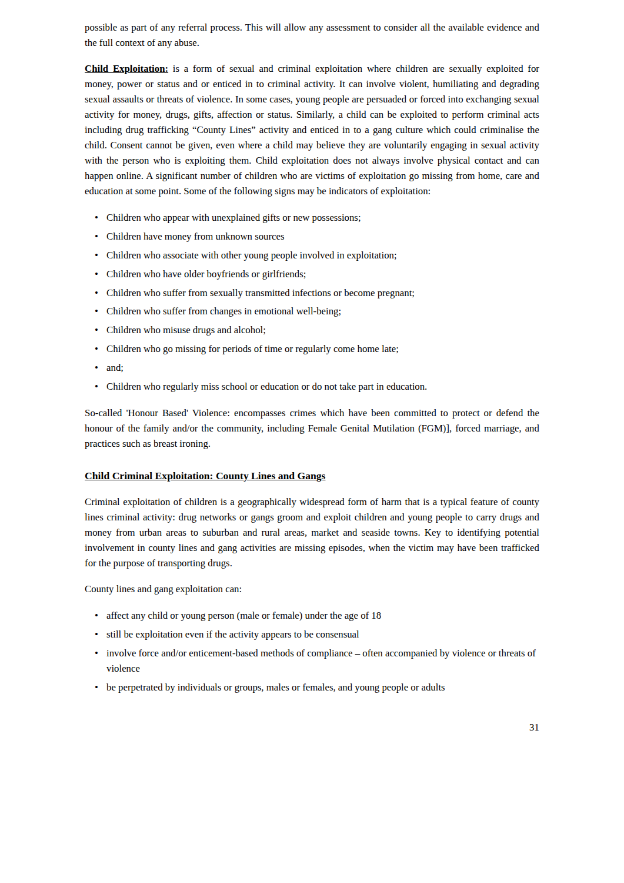possible as part of any referral process. This will allow any assessment to consider all the available evidence and the full context of any abuse.
Child Exploitation: is a form of sexual and criminal exploitation where children are sexually exploited for money, power or status and or enticed in to criminal activity. It can involve violent, humiliating and degrading sexual assaults or threats of violence. In some cases, young people are persuaded or forced into exchanging sexual activity for money, drugs, gifts, affection or status. Similarly, a child can be exploited to perform criminal acts including drug trafficking “County Lines” activity and enticed in to a gang culture which could criminalise the child. Consent cannot be given, even where a child may believe they are voluntarily engaging in sexual activity with the person who is exploiting them. Child exploitation does not always involve physical contact and can happen online. A significant number of children who are victims of exploitation go missing from home, care and education at some point. Some of the following signs may be indicators of exploitation:
Children who appear with unexplained gifts or new possessions;
Children have money from unknown sources
Children who associate with other young people involved in exploitation;
Children who have older boyfriends or girlfriends;
Children who suffer from sexually transmitted infections or become pregnant;
Children who suffer from changes in emotional well-being;
Children who misuse drugs and alcohol;
Children who go missing for periods of time or regularly come home late;
and;
Children who regularly miss school or education or do not take part in education.
So-called 'Honour Based' Violence: encompasses crimes which have been committed to protect or defend the honour of the family and/or the community, including Female Genital Mutilation (FGM)], forced marriage, and practices such as breast ironing.
Child Criminal Exploitation: County Lines and Gangs
Criminal exploitation of children is a geographically widespread form of harm that is a typical feature of county lines criminal activity: drug networks or gangs groom and exploit children and young people to carry drugs and money from urban areas to suburban and rural areas, market and seaside towns. Key to identifying potential involvement in county lines and gang activities are missing episodes, when the victim may have been trafficked for the purpose of transporting drugs.
County lines and gang exploitation can:
affect any child or young person (male or female) under the age of 18
still be exploitation even if the activity appears to be consensual
involve force and/or enticement-based methods of compliance – often accompanied by violence or threats of violence
be perpetrated by individuals or groups, males or females, and young people or adults
31